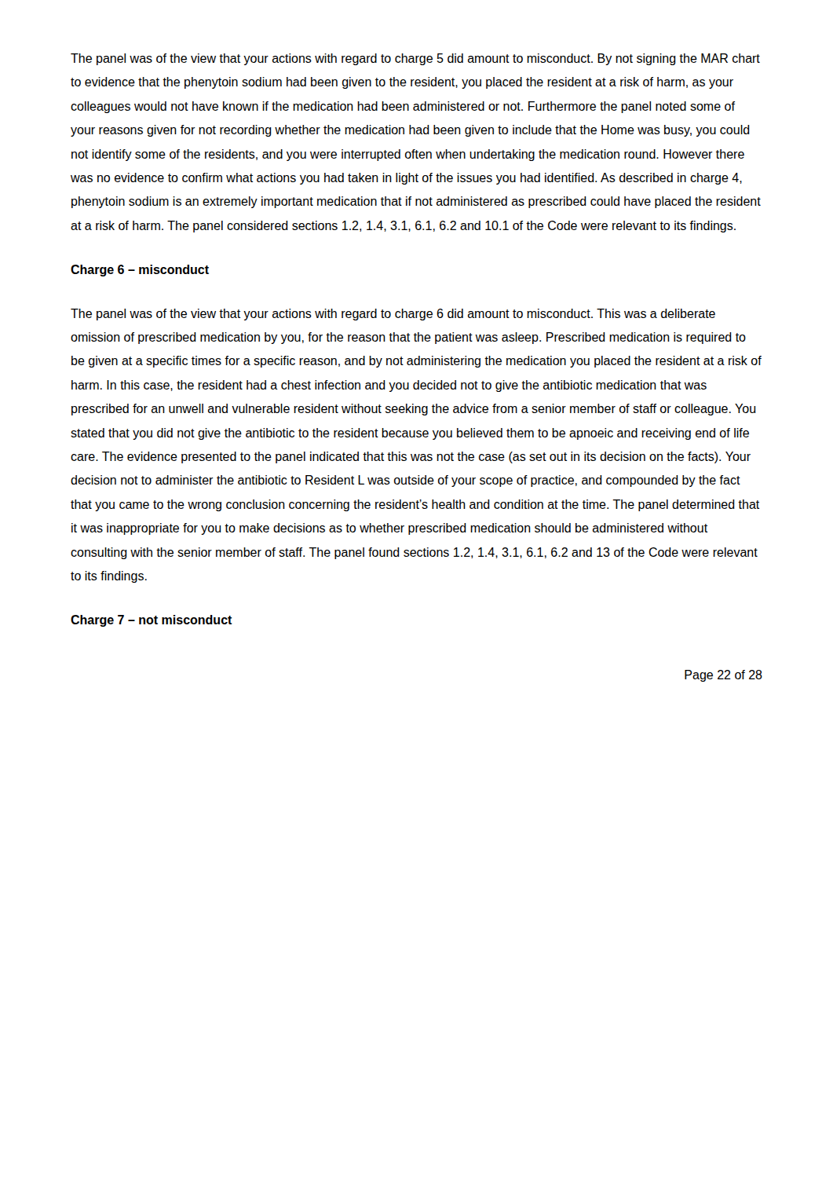The panel was of the view that your actions with regard to charge 5 did amount to misconduct. By not signing the MAR chart to evidence that the phenytoin sodium had been given to the resident, you placed the resident at a risk of harm, as your colleagues would not have known if the medication had been administered or not. Furthermore the panel noted some of your reasons given for not recording whether the medication had been given to include that the Home was busy, you could not identify some of the residents, and you were interrupted often when undertaking the medication round. However there was no evidence to confirm what actions you had taken in light of the issues you had identified. As described in charge 4, phenytoin sodium is an extremely important medication that if not administered as prescribed could have placed the resident at a risk of harm. The panel considered sections 1.2, 1.4, 3.1, 6.1, 6.2 and 10.1 of the Code were relevant to its findings.
Charge 6 – misconduct
The panel was of the view that your actions with regard to charge 6 did amount to misconduct. This was a deliberate omission of prescribed medication by you, for the reason that the patient was asleep. Prescribed medication is required to be given at a specific times for a specific reason, and by not administering the medication you placed the resident at a risk of harm. In this case, the resident had a chest infection and you decided not to give the antibiotic medication that was prescribed for an unwell and vulnerable resident without seeking the advice from a senior member of staff or colleague. You stated that you did not give the antibiotic to the resident because you believed them to be apnoeic and receiving end of life care. The evidence presented to the panel indicated that this was not the case (as set out in its decision on the facts). Your decision not to administer the antibiotic to Resident L was outside of your scope of practice, and compounded by the fact that you came to the wrong conclusion concerning the resident’s health and condition at the time. The panel determined that it was inappropriate for you to make decisions as to whether prescribed medication should be administered without consulting with the senior member of staff. The panel found sections 1.2, 1.4, 3.1, 6.1, 6.2 and 13 of the Code were relevant to its findings.
Charge 7 – not misconduct
Page 22 of 28